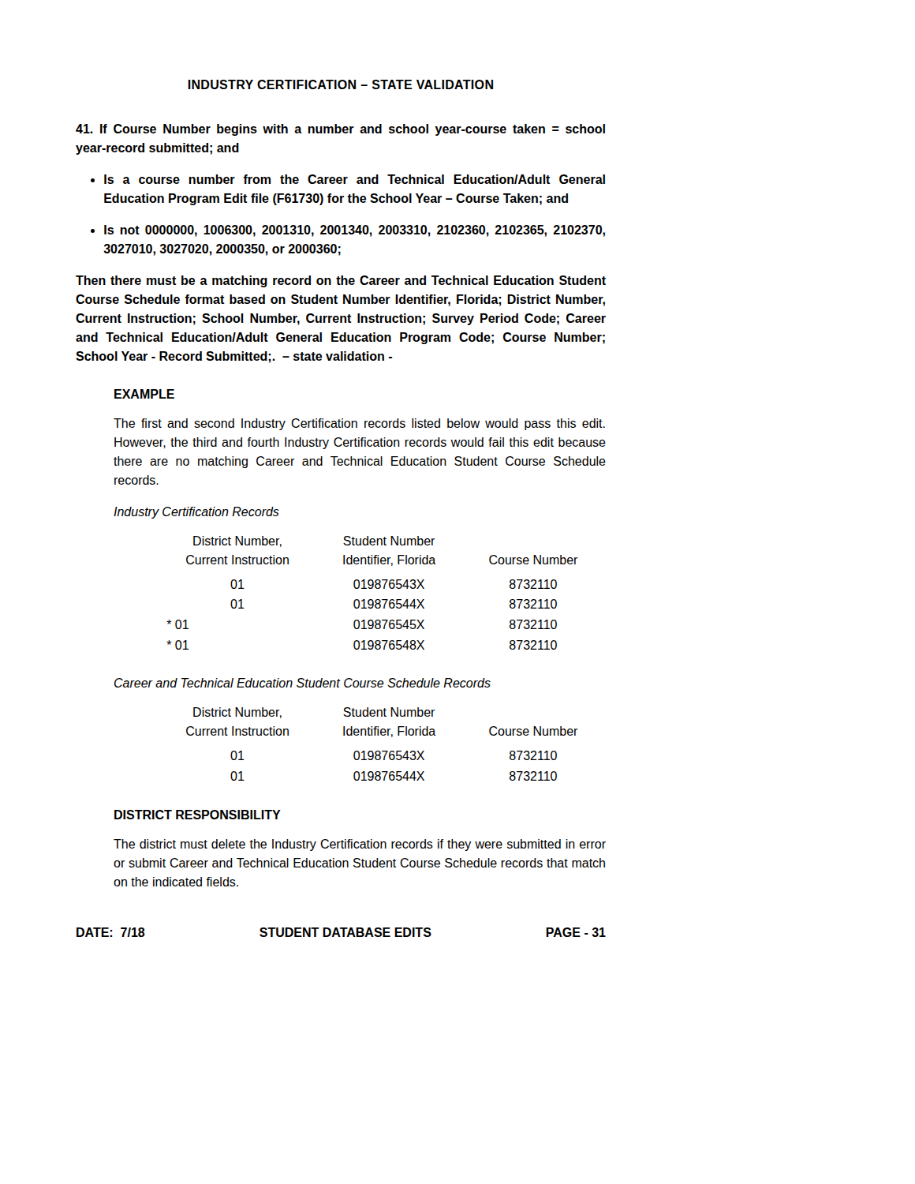INDUSTRY CERTIFICATION – STATE VALIDATION
41. If Course Number begins with a number and school year-course taken = school year-record submitted; and
Is a course number from the Career and Technical Education/Adult General Education Program Edit file (F61730) for the School Year – Course Taken; and
Is not 0000000, 1006300, 2001310, 2001340, 2003310, 2102360, 2102365, 2102370, 3027010, 3027020, 2000350, or 2000360;
Then there must be a matching record on the Career and Technical Education Student Course Schedule format based on Student Number Identifier, Florida; District Number, Current Instruction; School Number, Current Instruction; Survey Period Code; Career and Technical Education/Adult General Education Program Code; Course Number; School Year - Record Submitted;. – state validation -
EXAMPLE
The first and second Industry Certification records listed below would pass this edit. However, the third and fourth Industry Certification records would fail this edit because there are no matching Career and Technical Education Student Course Schedule records.
Industry Certification Records
| District Number, Current Instruction | Student Number Identifier, Florida | Course Number |
| --- | --- | --- |
| 01 | 019876543X | 8732110 |
| 01 | 019876544X | 8732110 |
| * 01 | 019876545X | 8732110 |
| * 01 | 019876548X | 8732110 |
Career and Technical Education Student Course Schedule Records
| District Number, Current Instruction | Student Number Identifier, Florida | Course Number |
| --- | --- | --- |
| 01 | 019876543X | 8732110 |
| 01 | 019876544X | 8732110 |
DISTRICT RESPONSIBILITY
The district must delete the Industry Certification records if they were submitted in error or submit Career and Technical Education Student Course Schedule records that match on the indicated fields.
DATE: 7/18 STUDENT DATABASE EDITS PAGE - 31